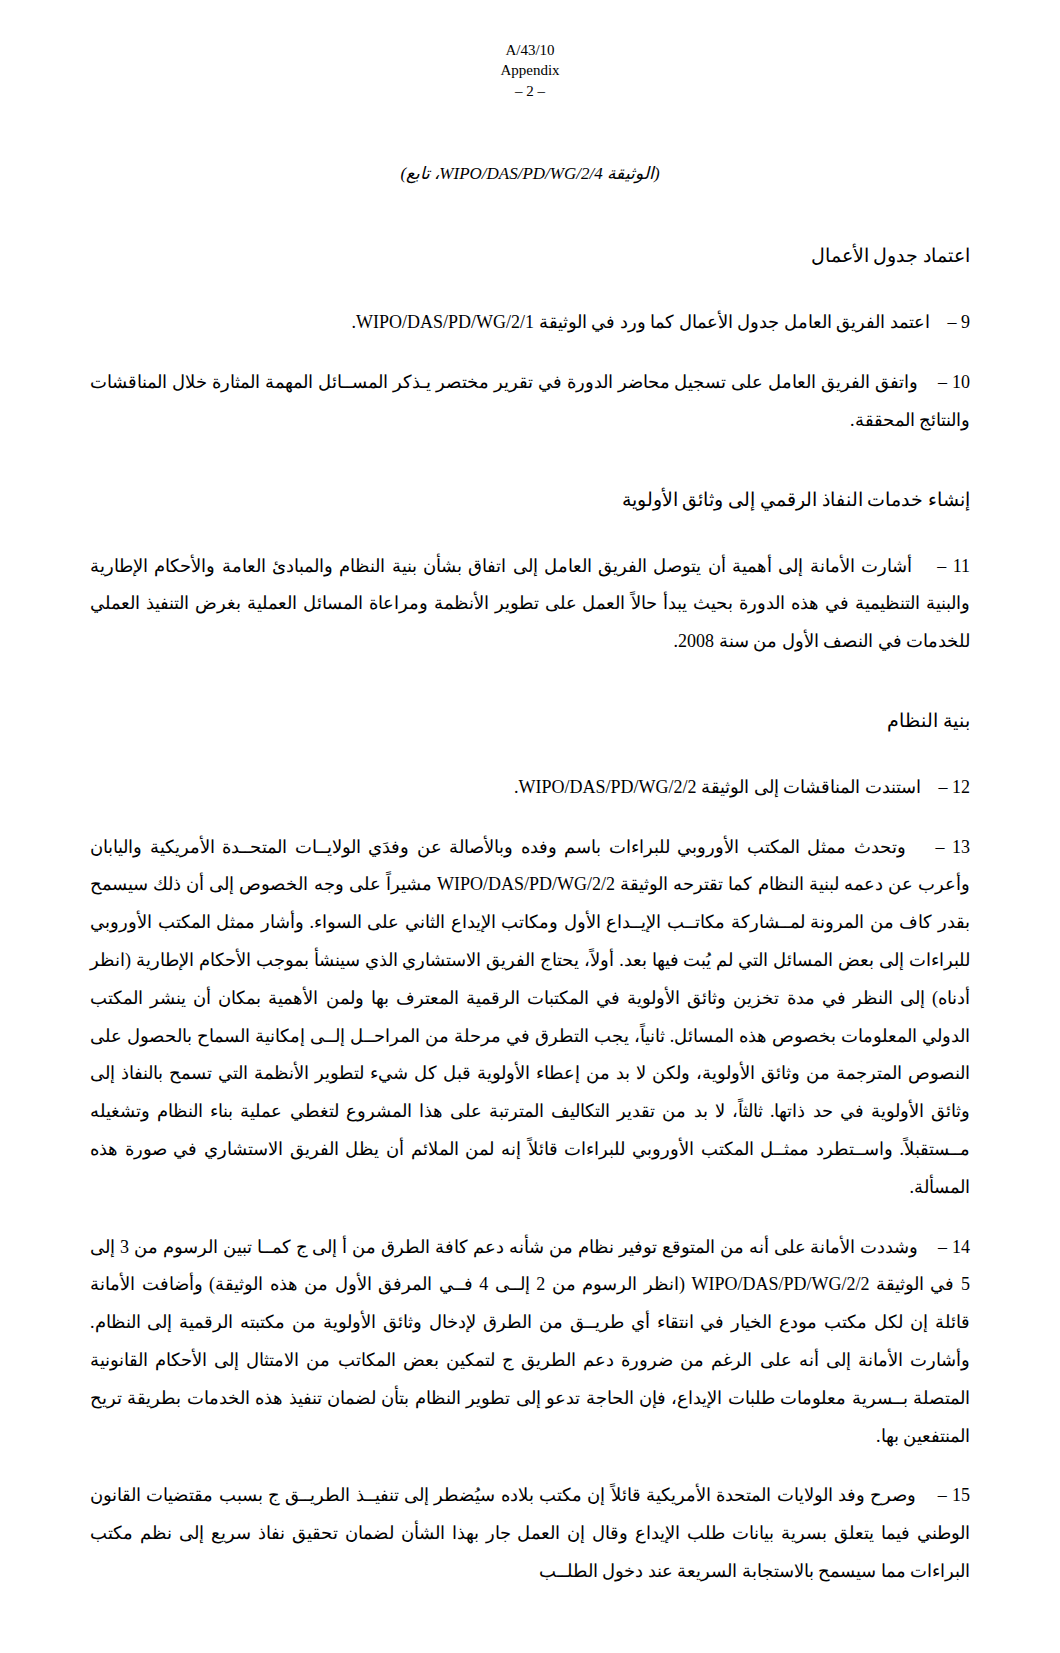A/43/10
Appendix
– 2 –
(الوثيقة WIPO/DAS/PD/WG/2/4، تابع)
اعتماد جدول الأعمال
9 – اعتمد الفريق العامل جدول الأعمال كما ورد في الوثيقة WIPO/DAS/PD/WG/2/1.
10 – واتفق الفريق العامل على تسجيل محاضر الدورة في تقرير مختصر يـذكر المســائل المهمة المثارة خلال المناقشات والنتائج المحققة.
إنشاء خدمات النفاذ الرقمي إلى وثائق الأولوية
11 – أشارت الأمانة إلى أهمية أن يتوصل الفريق العامل إلى اتفاق بشأن بنية النظام والمبادئ العامة والأحكام الإطارية والبنية التنظيمية في هذه الدورة بحيث يبدأ حالاً العمل على تطوير الأنظمة ومراعاة المسائل العملية بغرض التنفيذ العملي للخدمات في النصف الأول من سنة 2008.
بنية النظام
12 – استندت المناقشات إلى الوثيقة WIPO/DAS/PD/WG/2/2.
13 – وتحدث ممثل المكتب الأوروبي للبراءات باسم وفده وبالأصالة عن وفدَي الولايــات المتحــدة الأمريكية واليابان وأعرب عن دعمه لبنية النظام كما تقترحه الوثيقة WIPO/DAS/PD/WG/2/2 مشيراً على وجه الخصوص إلى أن ذلك سيسمح بقدر كاف من المرونة لمــشاركة مكاتــب الإيــداع الأول ومكاتب الإيداع الثاني على السواء. وأشار ممثل المكتب الأوروبي للبراءات إلى بعض المسائل التي لم يُبت فيها بعد. أولاً، يحتاج الفريق الاستشاري الذي سينشأ بموجب الأحكام الإطارية (انظر أدناه) إلى النظر في مدة تخزين وثائق الأولوية في المكتبات الرقمية المعترف بها ولمن الأهمية بمكان أن ينشر المكتب الدولي المعلومات بخصوص هذه المسائل. ثانياً، يجب التطرق في مرحلة من المراحــل إلــى إمكانية السماح بالحصول على النصوص المترجمة من وثائق الأولوية، ولكن لا بد من إعطاء الأولوية قبل كل شيء لتطوير الأنظمة التي تسمح بالنفاذ إلى وثائق الأولوية في حد ذاتها. ثالثاً، لا بد من تقدير التكاليف المترتبة على هذا المشروع لتغطي عملية بناء النظام وتشغيله مــستقبلاً. واســتطرد ممثــل المكتب الأوروبي للبراءات قائلاً إنه لمن الملائم أن يظل الفريق الاستشاري في صورة هذه المسألة.
14 – وشددت الأمانة على أنه من المتوقع توفير نظام من شأنه دعم كافة الطرق من أ إلى ج كمــا تبين الرسوم من 3 إلى 5 في الوثيقة WIPO/DAS/PD/WG/2/2 (انظر الرسوم من 2 إلــى 4 فــي المرفق الأول من هذه الوثيقة) وأضافت الأمانة قائلة إن لكل مكتب مودع الخيار في انتقاء أي طريــق من الطرق لإدخال وثائق الأولوية من مكتبته الرقمية إلى النظام. وأشارت الأمانة إلى أنه على الرغم من ضرورة دعم الطريق ج لتمكين بعض المكاتب من الامتثال إلى الأحكام القانونية المتصلة بــسرية معلومات طلبات الإيداع، فإن الحاجة تدعو إلى تطوير النظام بتأن لضمان تنفيذ هذه الخدمات بطريقة تريح المنتفعين بها.
15 – وصرح وفد الولايات المتحدة الأمريكية قائلاً إن مكتب بلاده سيُضطر إلى تنفيــذ الطريــق ج بسبب مقتضيات القانون الوطني فيما يتعلق بسرية بيانات طلب الإيداع وقال إن العمل جار بهذا الشأن لضمان تحقيق نفاذ سريع إلى نظم مكتب البراءات مما سيسمح بالاستجابة السريعة عند دخول الطلــب